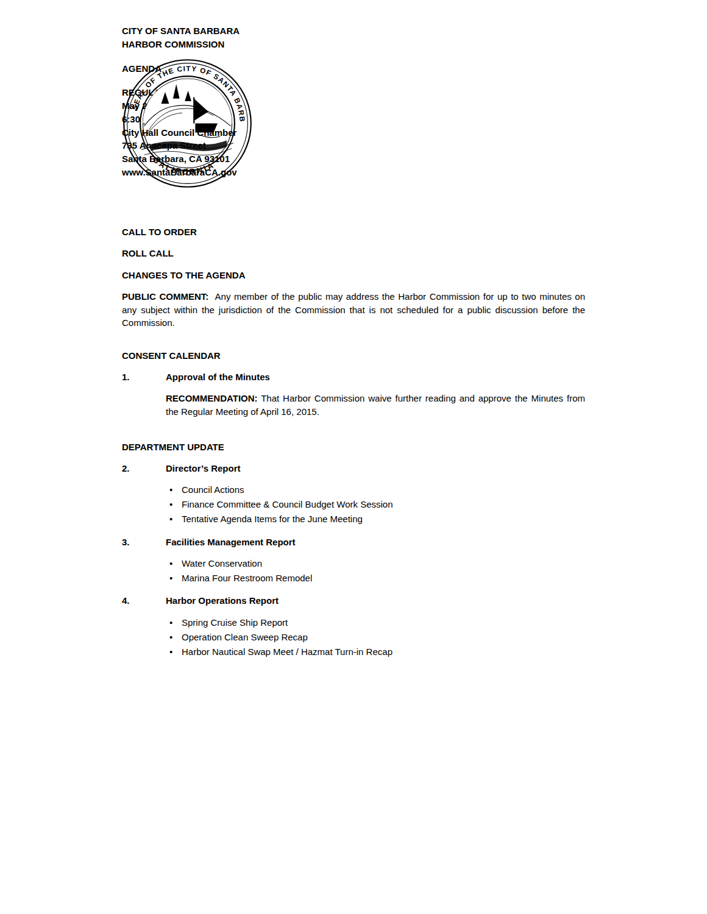SEAL OF THE CITY OF SANTA BARBARA CALIFORNIA
CITY OF SANTA BARBARA
HARBOR COMMISSION
AGENDA
REGULAR MEETING
May 21, 2015
6:30 p.m.
City Hall Council Chamber
735 Anacapa Street
Santa Barbara, CA 93101
www.SantaBarbaraCA.gov
CALL TO ORDER
ROLL CALL
CHANGES TO THE AGENDA
PUBLIC COMMENT: Any member of the public may address the Harbor Commission for up to two minutes on any subject within the jurisdiction of the Commission that is not scheduled for a public discussion before the Commission.
CONSENT CALENDAR
1.
Approval of the Minutes
RECOMMENDATION: That Harbor Commission waive further reading and approve the Minutes from the Regular Meeting of April 16, 2015.
DEPARTMENT UPDATE
2.
Director’s Report
Council Actions
Finance Committee & Council Budget Work Session
Tentative Agenda Items for the June Meeting
3.
Facilities Management Report
Water Conservation
Marina Four Restroom Remodel
4.
Harbor Operations Report
Spring Cruise Ship Report
Operation Clean Sweep Recap
Harbor Nautical Swap Meet / Hazmat Turn-in Recap